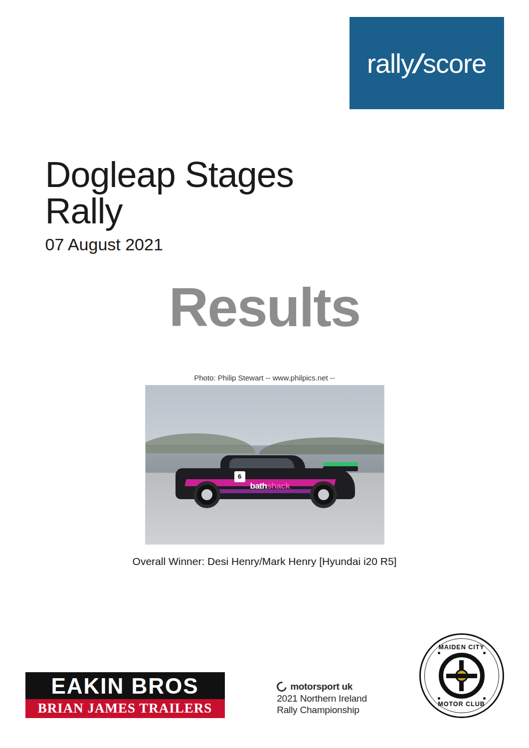rally/score
Dogleap Stages
Rally
07 August 2021
Results
Photo: Philip Stewart -- www.philpics.net --
6
bathshack
Overall Winner: Desi Henry/Mark Henry [Hyundai i20 R5]
EAKIN BROS
BRIAN JAMES TRAILERS
motorsport uk
2021 Northern Ireland
Rally Championship
MAIDEN CITY MOTOR CLUB